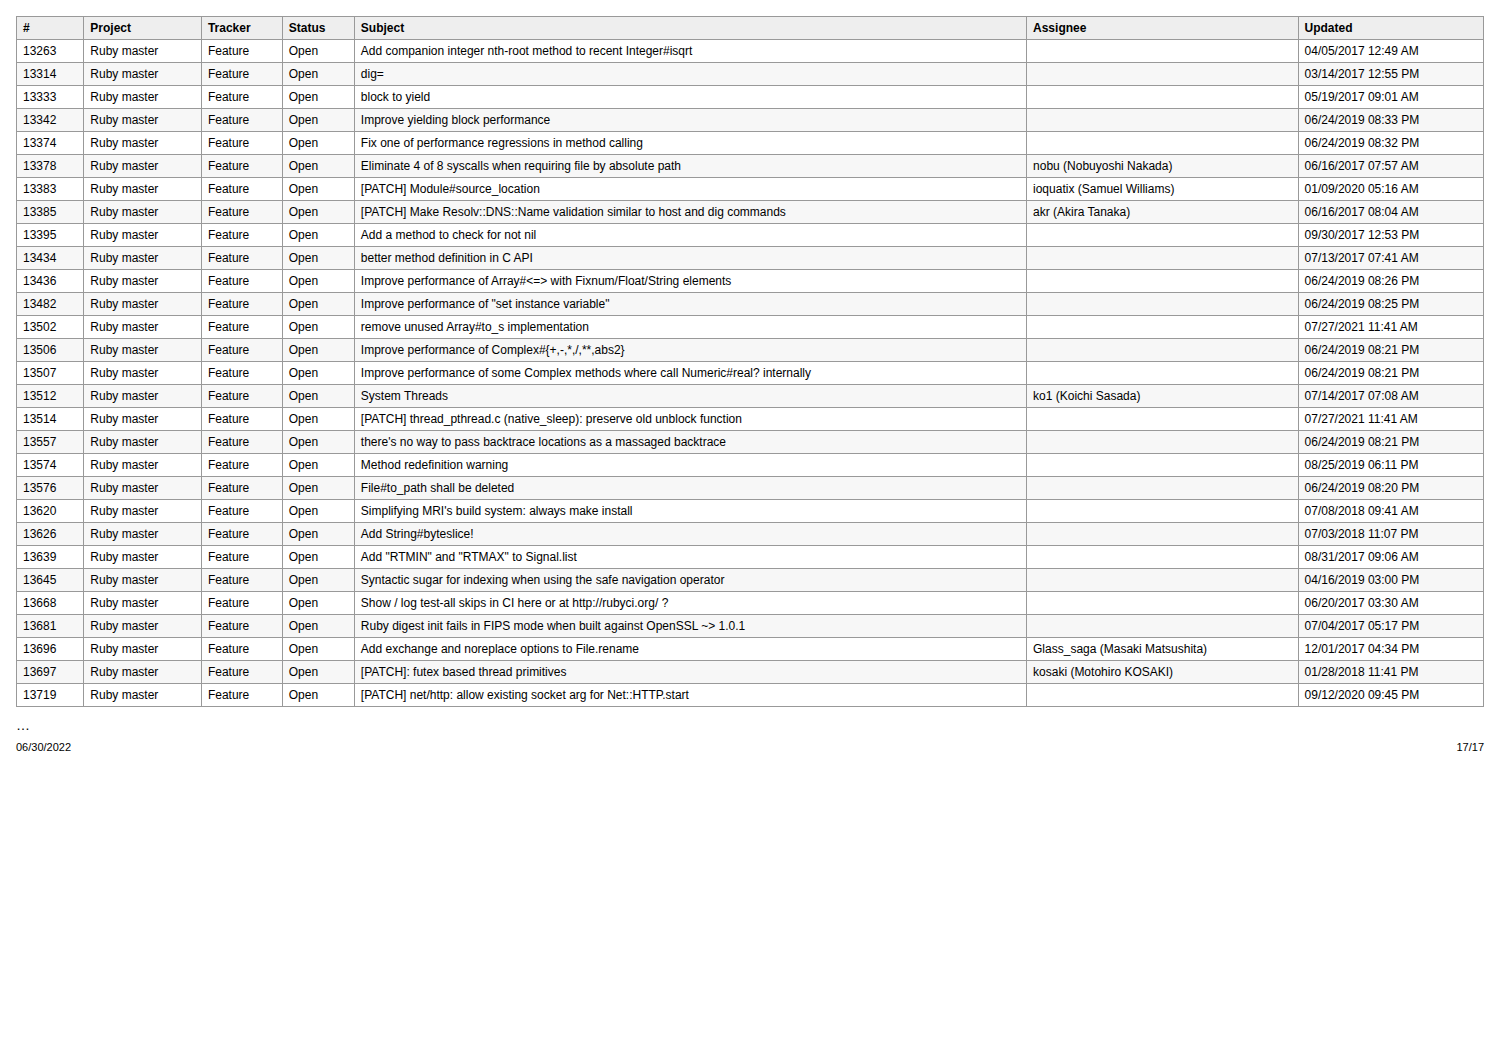| # | Project | Tracker | Status | Subject | Assignee | Updated |
| --- | --- | --- | --- | --- | --- | --- |
| 13263 | Ruby master | Feature | Open | Add companion integer nth-root method to recent Integer#isqrt | | 04/05/2017 12:49 AM |
| 13314 | Ruby master | Feature | Open | dig= | | 03/14/2017 12:55 PM |
| 13333 | Ruby master | Feature | Open | block to yield | | 05/19/2017 09:01 AM |
| 13342 | Ruby master | Feature | Open | Improve yielding block performance | | 06/24/2019 08:33 PM |
| 13374 | Ruby master | Feature | Open | Fix one of performance regressions in method calling | | 06/24/2019 08:32 PM |
| 13378 | Ruby master | Feature | Open | Eliminate 4 of 8 syscalls when requiring file by absolute path | nobu (Nobuyoshi Nakada) | 06/16/2017 07:57 AM |
| 13383 | Ruby master | Feature | Open | [PATCH] Module#source_location | ioquatix (Samuel Williams) | 01/09/2020 05:16 AM |
| 13385 | Ruby master | Feature | Open | [PATCH] Make Resolv::DNS::Name validation similar to host and dig commands | akr (Akira Tanaka) | 06/16/2017 08:04 AM |
| 13395 | Ruby master | Feature | Open | Add a method to check for not nil | | 09/30/2017 12:53 PM |
| 13434 | Ruby master | Feature | Open | better method definition in C API | | 07/13/2017 07:41 AM |
| 13436 | Ruby master | Feature | Open | Improve performance of Array#<=> with Fixnum/Float/String elements | | 06/24/2019 08:26 PM |
| 13482 | Ruby master | Feature | Open | Improve performance of "set instance variable" | | 06/24/2019 08:25 PM |
| 13502 | Ruby master | Feature | Open | remove unused Array#to_s implementation | | 07/27/2021 11:41 AM |
| 13506 | Ruby master | Feature | Open | Improve performance of Complex#{+,-,*,/,**,abs2} | | 06/24/2019 08:21 PM |
| 13507 | Ruby master | Feature | Open | Improve performance of some Complex methods where call Numeric#real? internally | | 06/24/2019 08:21 PM |
| 13512 | Ruby master | Feature | Open | System Threads | ko1 (Koichi Sasada) | 07/14/2017 07:08 AM |
| 13514 | Ruby master | Feature | Open | [PATCH] thread_pthread.c (native_sleep): preserve old unblock function | | 07/27/2021 11:41 AM |
| 13557 | Ruby master | Feature | Open | there's no way to pass backtrace locations as a massaged backtrace | | 06/24/2019 08:21 PM |
| 13574 | Ruby master | Feature | Open | Method redefinition warning | | 08/25/2019 06:11 PM |
| 13576 | Ruby master | Feature | Open | File#to_path shall be deleted | | 06/24/2019 08:20 PM |
| 13620 | Ruby master | Feature | Open | Simplifying MRI's build system: always make install | | 07/08/2018 09:41 AM |
| 13626 | Ruby master | Feature | Open | Add String#byteslice! | | 07/03/2018 11:07 PM |
| 13639 | Ruby master | Feature | Open | Add "RTMIN" and "RTMAX" to Signal.list | | 08/31/2017 09:06 AM |
| 13645 | Ruby master | Feature | Open | Syntactic sugar for indexing when using the safe navigation operator | | 04/16/2019 03:00 PM |
| 13668 | Ruby master | Feature | Open | Show / log test-all skips in CI here or at http://rubyci.org/ ? | | 06/20/2017 03:30 AM |
| 13681 | Ruby master | Feature | Open | Ruby digest init fails in FIPS mode when built against OpenSSL ~> 1.0.1 | | 07/04/2017 05:17 PM |
| 13696 | Ruby master | Feature | Open | Add exchange and noreplace options to File.rename | Glass_saga (Masaki Matsushita) | 12/01/2017 04:34 PM |
| 13697 | Ruby master | Feature | Open | [PATCH]: futex based thread primitives | kosaki (Motohiro KOSAKI) | 01/28/2018 11:41 PM |
| 13719 | Ruby master | Feature | Open | [PATCH] net/http: allow existing socket arg for Net::HTTP.start | | 09/12/2020 09:45 PM |
…
06/30/2022 17/17